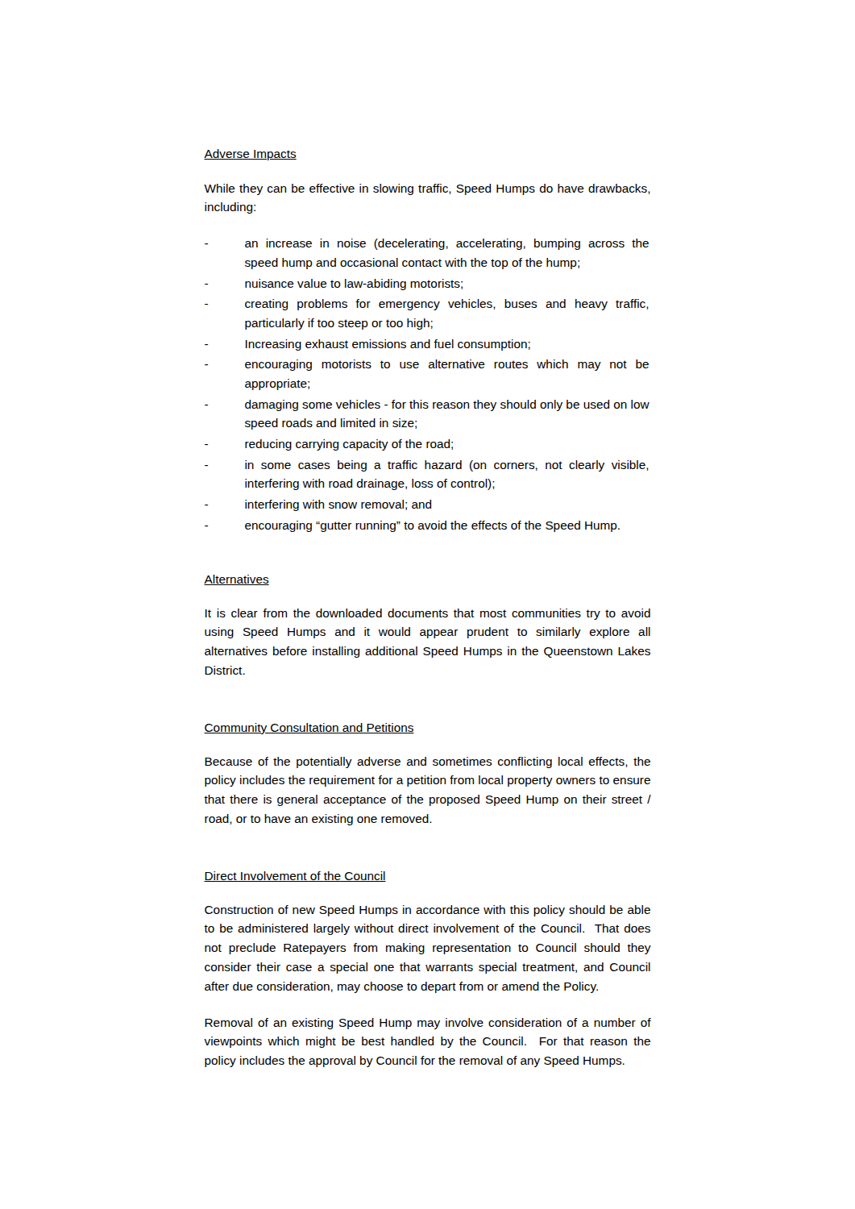Adverse Impacts
While they can be effective in slowing traffic, Speed Humps do have drawbacks, including:
- an increase in noise (decelerating, accelerating, bumping across the speed hump and occasional contact with the top of the hump;
- nuisance value to law-abiding motorists;
- creating problems for emergency vehicles, buses and heavy traffic, particularly if too steep or too high;
- Increasing exhaust emissions and fuel consumption;
- encouraging motorists to use alternative routes which may not be appropriate;
- damaging some vehicles - for this reason they should only be used on low speed roads and limited in size;
- reducing carrying capacity of the road;
- in some cases being a traffic hazard (on corners, not clearly visible, interfering with road drainage, loss of control);
- interfering with snow removal; and
- encouraging “gutter running” to avoid the effects of the Speed Hump.
Alternatives
It is clear from the downloaded documents that most communities try to avoid using Speed Humps and it would appear prudent to similarly explore all alternatives before installing additional Speed Humps in the Queenstown Lakes District.
Community Consultation and Petitions
Because of the potentially adverse and sometimes conflicting local effects, the policy includes the requirement for a petition from local property owners to ensure that there is general acceptance of the proposed Speed Hump on their street / road, or to have an existing one removed.
Direct Involvement of the Council
Construction of new Speed Humps in accordance with this policy should be able to be administered largely without direct involvement of the Council. That does not preclude Ratepayers from making representation to Council should they consider their case a special one that warrants special treatment, and Council after due consideration, may choose to depart from or amend the Policy.
Removal of an existing Speed Hump may involve consideration of a number of viewpoints which might be best handled by the Council. For that reason the policy includes the approval by Council for the removal of any Speed Humps.